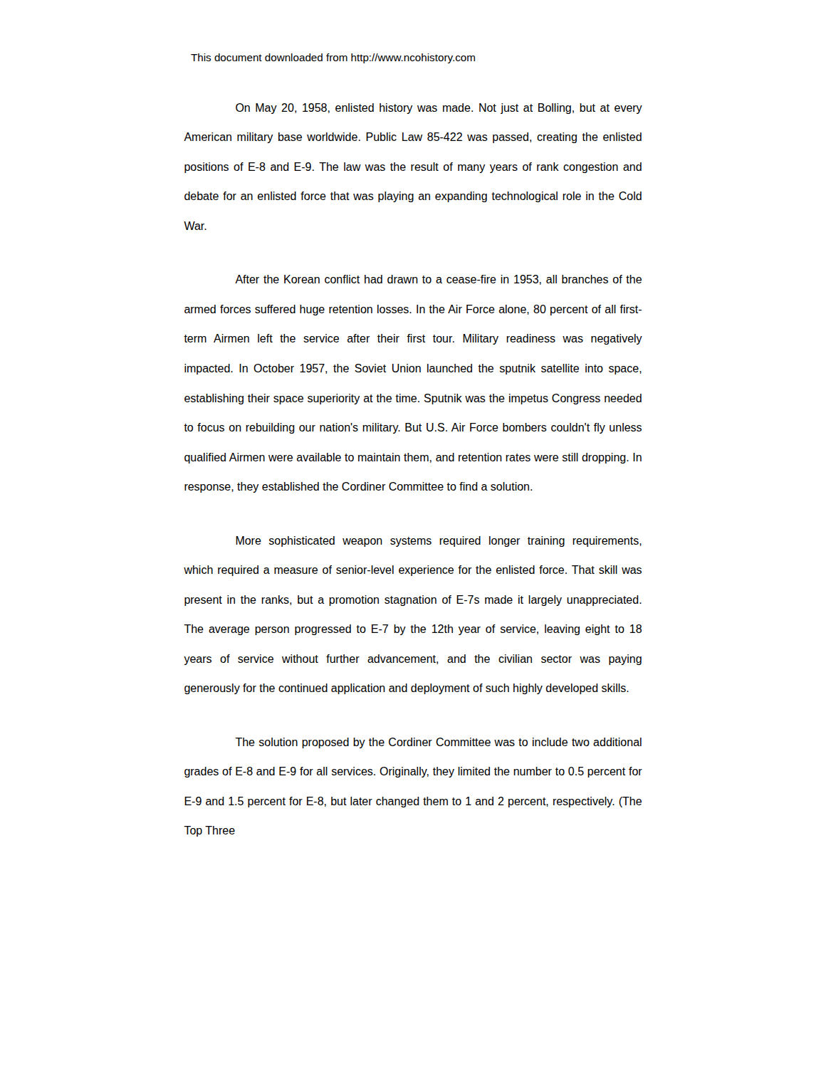This document downloaded from http://www.ncohistory.com
On May 20, 1958, enlisted history was made. Not just at Bolling, but at every American military base worldwide. Public Law 85-422 was passed, creating the enlisted positions of E-8 and E-9. The law was the result of many years of rank congestion and debate for an enlisted force that was playing an expanding technological role in the Cold War.
After the Korean conflict had drawn to a cease-fire in 1953, all branches of the armed forces suffered huge retention losses. In the Air Force alone, 80 percent of all first-term Airmen left the service after their first tour. Military readiness was negatively impacted. In October 1957, the Soviet Union launched the sputnik satellite into space, establishing their space superiority at the time. Sputnik was the impetus Congress needed to focus on rebuilding our nation's military. But U.S. Air Force bombers couldn't fly unless qualified Airmen were available to maintain them, and retention rates were still dropping. In response, they established the Cordiner Committee to find a solution.
More sophisticated weapon systems required longer training requirements, which required a measure of senior-level experience for the enlisted force. That skill was present in the ranks, but a promotion stagnation of E-7s made it largely unappreciated. The average person progressed to E-7 by the 12th year of service, leaving eight to 18 years of service without further advancement, and the civilian sector was paying generously for the continued application and deployment of such highly developed skills.
The solution proposed by the Cordiner Committee was to include two additional grades of E-8 and E-9 for all services. Originally, they limited the number to 0.5 percent for E-9 and 1.5 percent for E-8, but later changed them to 1 and 2 percent, respectively. (The Top Three